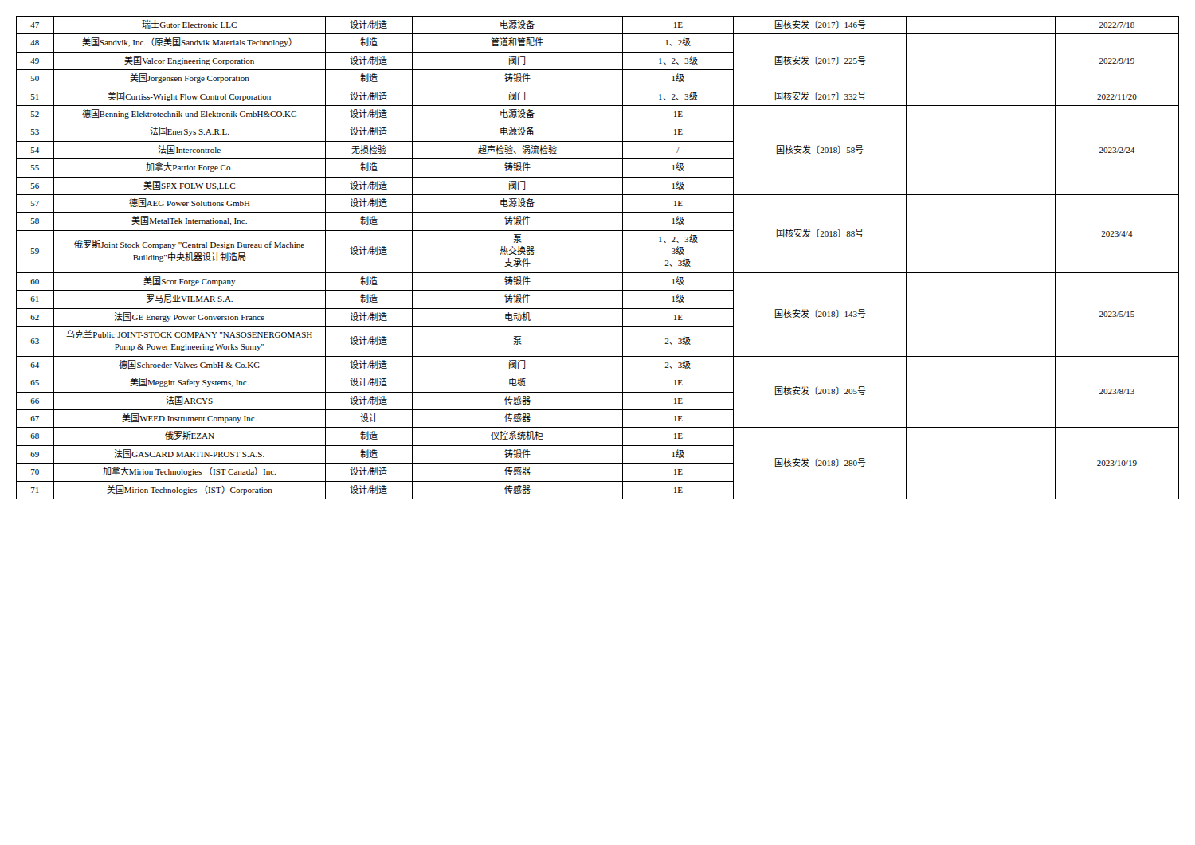| 47 | 瑞士Gutor Electronic LLC | 设计/制造 | 电源设备 | 1E | 国核安发〔2017〕146号 | | 2022/7/18 |
| 48 | 美国Sandvik, Inc.（原美国Sandvik Materials Technology） | 制造 | 管道和管配件 | 1、2级 | 国核安发〔2017〕225号 | | 2022/9/19 |
| 49 | 美国Valcor Engineering Corporation | 设计/制造 | 阀门 | 1、2、3级 |
| 50 | 美国Jorgensen Forge Corporation | 制造 | 铸锻件 | 1级 |
| 51 | 美国Curtiss-Wright Flow Control Corporation | 设计/制造 | 阀门 | 1、2、3级 | 国核安发〔2017〕332号 | | 2022/11/20 |
| 52 | 德国Benning Elektrotechnik und Elektronik GmbH&CO.KG | 设计/制造 | 电源设备 | 1E | 国核安发〔2018〕58号 | | 2023/2/24 |
| 53 | 法国EnerSys S.A.R.L. | 设计/制造 | 电源设备 | 1E |
| 54 | 法国Intercontrole | 无损检验 | 超声检验、涡流检验 | / |
| 55 | 加拿大Patriot Forge Co. | 制造 | 铸锻件 | 1级 |
| 56 | 美国SPX FOLW US,LLC | 设计/制造 | 阀门 | 1级 |
| 57 | 德国AEG Power Solutions GmbH | 设计/制造 | 电源设备 | 1E | 国核安发〔2018〕88号 | | 2023/4/4 |
| 58 | 美国MetalTek International, Inc. | 制造 | 铸锻件 | 1级 |
| 59 | 俄罗斯Joint Stock Company "Central Design Bureau of Machine Building"中央机器设计制造局 | 设计/制造 | 泵 热交换器 支承件 | 1、2、3级 3级 2、3级 |
| 60 | 美国Scot Forge Company | 制造 | 铸锻件 | 1级 | 国核安发〔2018〕143号 | | 2023/5/15 |
| 61 | 罗马尼亚VILMAR S.A. | 制造 | 铸锻件 | 1级 |
| 62 | 法国GE Energy Power Gonversion France | 设计/制造 | 电动机 | 1E |
| 63 | 乌克兰Public JOINT-STOCK COMPANY "NASOSENERGOMASH Pump & Power Engineering Works Sumy" | 设计/制造 | 泵 | 2、3级 |
| 64 | 德国Schroeder Valves GmbH & Co.KG | 设计/制造 | 阀门 | 2、3级 | 国核安发〔2018〕205号 | | 2023/8/13 |
| 65 | 美国Meggitt Safety Systems, Inc. | 设计/制造 | 电缆 | 1E |
| 66 | 法国ARCYS | 设计/制造 | 传感器 | 1E |
| 67 | 美国WEED Instrument Company Inc. | 设计 | 传感器 | 1E |
| 68 | 俄罗斯EZAN | 制造 | 仪控系统机柜 | 1E | 国核安发〔2018〕280号 | | 2023/10/19 |
| 69 | 法国GASCARD MARTIN-PROST S.A.S. | 制造 | 铸锻件 | 1级 |
| 70 | 加拿大Mirion Technologies （IST Canada）Inc. | 设计/制造 | 传感器 | 1E |
| 71 | 美国Mirion Technologies （IST）Corporation | 设计/制造 | 传感器 | 1E |